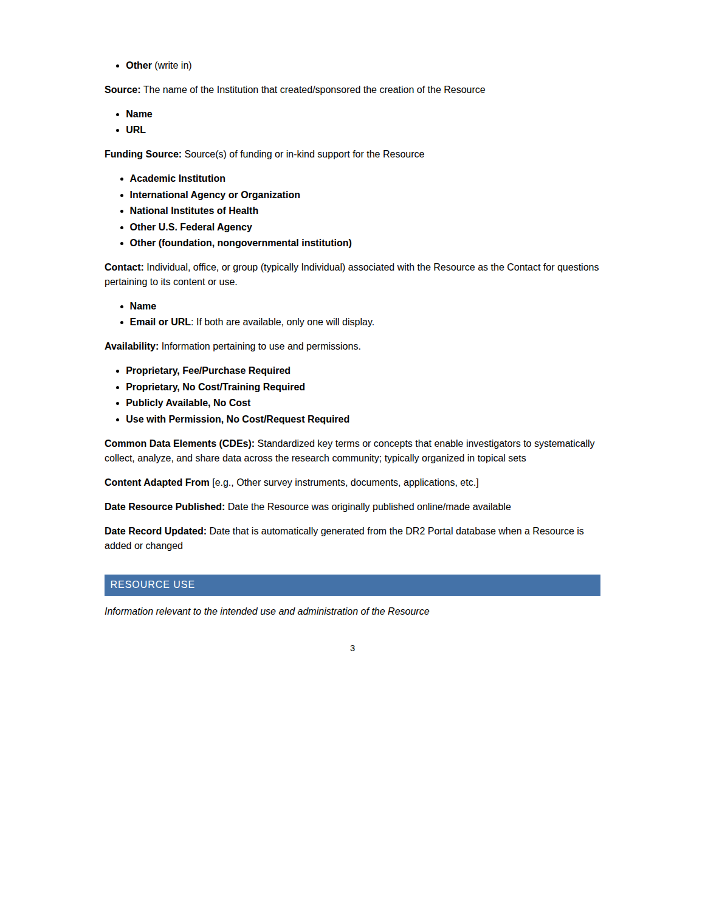Other (write in)
Source: The name of the Institution that created/sponsored the creation of the Resource
Name
URL
Funding Source: Source(s) of funding or in-kind support for the Resource
Academic Institution
International Agency or Organization
National Institutes of Health
Other U.S. Federal Agency
Other (foundation, nongovernmental institution)
Contact: Individual, office, or group (typically Individual) associated with the Resource as the Contact for questions pertaining to its content or use.
Name
Email or URL: If both are available, only one will display.
Availability: Information pertaining to use and permissions.
Proprietary, Fee/Purchase Required
Proprietary, No Cost/Training Required
Publicly Available, No Cost
Use with Permission, No Cost/Request Required
Common Data Elements (CDEs): Standardized key terms or concepts that enable investigators to systematically collect, analyze, and share data across the research community; typically organized in topical sets
Content Adapted From [e.g., Other survey instruments, documents, applications, etc.]
Date Resource Published: Date the Resource was originally published online/made available
Date Record Updated: Date that is automatically generated from the DR2 Portal database when a Resource is added or changed
RESOURCE USE
Information relevant to the intended use and administration of the Resource
3